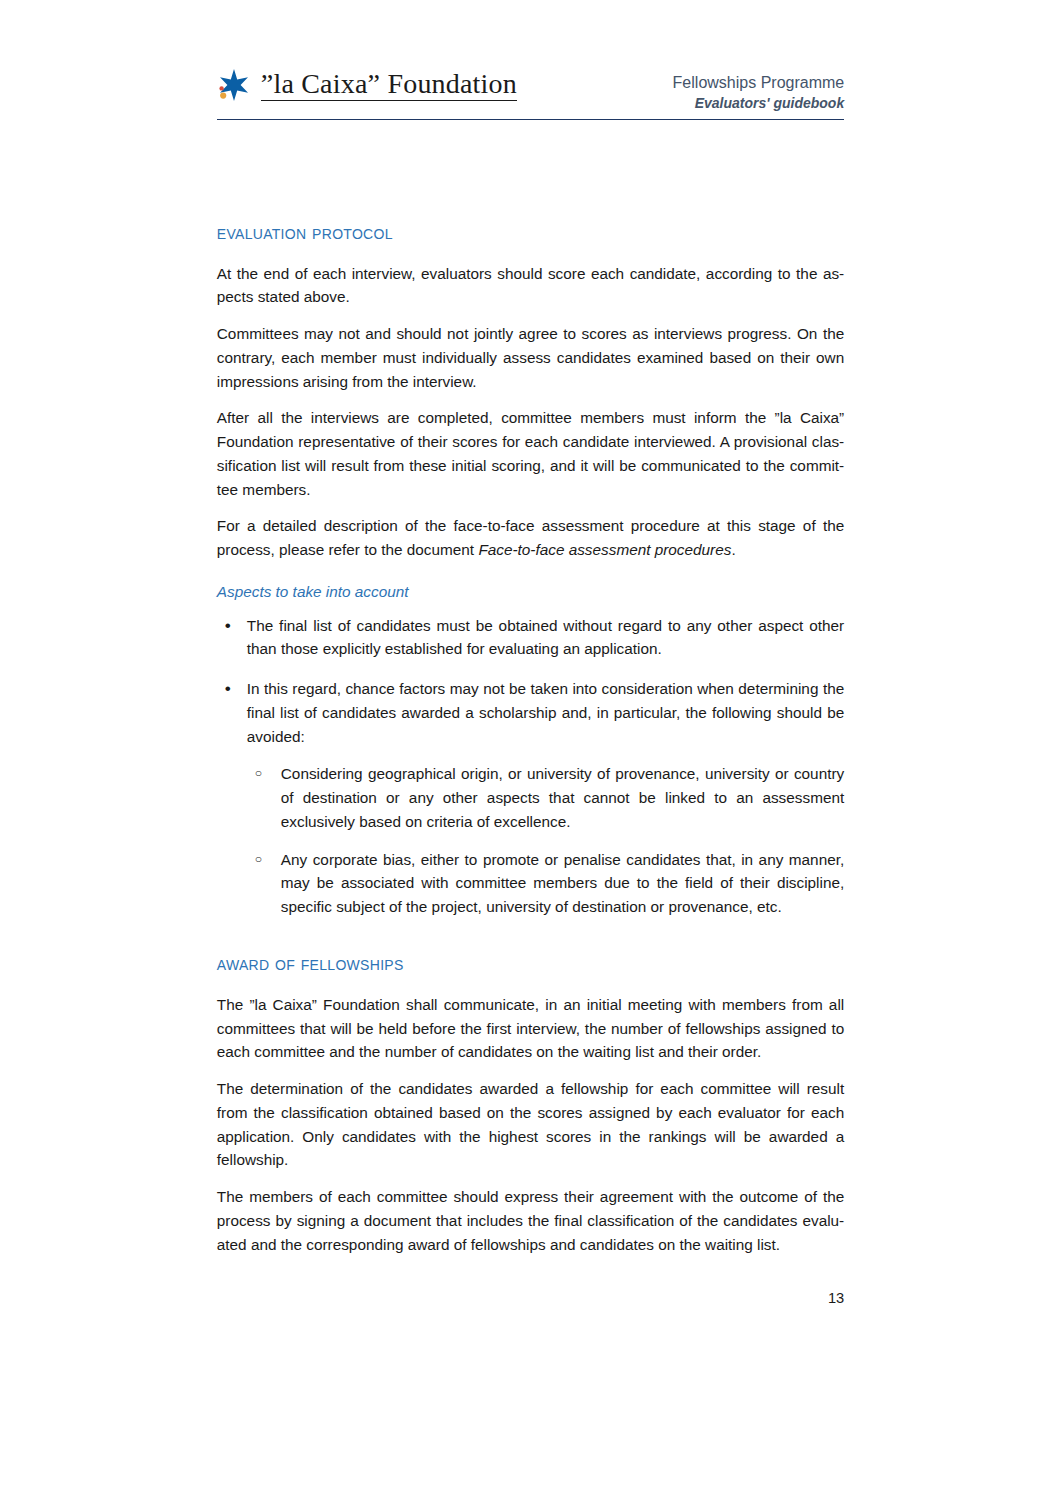”la Caixa” Foundation
Fellowships Programme
Evaluators' guidebook
Evaluation protocol
At the end of each interview, evaluators should score each candidate, according to the aspects stated above.
Committees may not and should not jointly agree to scores as interviews progress. On the contrary, each member must individually assess candidates examined based on their own impressions arising from the interview.
After all the interviews are completed, committee members must inform the ”la Caixa” Foundation representative of their scores for each candidate interviewed. A provisional classification list will result from these initial scoring, and it will be communicated to the committee members.
For a detailed description of the face-to-face assessment procedure at this stage of the process, please refer to the document Face-to-face assessment procedures.
Aspects to take into account
The final list of candidates must be obtained without regard to any other aspect other than those explicitly established for evaluating an application.
In this regard, chance factors may not be taken into consideration when determining the final list of candidates awarded a scholarship and, in particular, the following should be avoided:
Considering geographical origin, or university of provenance, university or country of destination or any other aspects that cannot be linked to an assessment exclusively based on criteria of excellence.
Any corporate bias, either to promote or penalise candidates that, in any manner, may be associated with committee members due to the field of their discipline, specific subject of the project, university of destination or provenance, etc.
Award of Fellowships
The ”la Caixa” Foundation shall communicate, in an initial meeting with members from all committees that will be held before the first interview, the number of fellowships assigned to each committee and the number of candidates on the waiting list and their order.
The determination of the candidates awarded a fellowship for each committee will result from the classification obtained based on the scores assigned by each evaluator for each application. Only candidates with the highest scores in the rankings will be awarded a fellowship.
The members of each committee should express their agreement with the outcome of the process by signing a document that includes the final classification of the candidates evaluated and the corresponding award of fellowships and candidates on the waiting list.
13